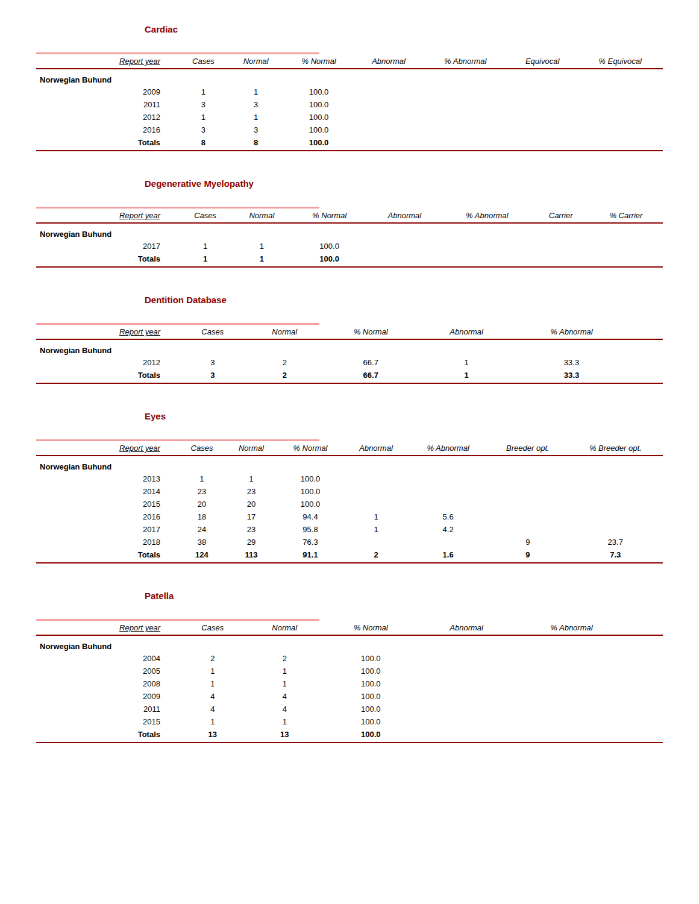Cardiac
| Report year | Cases | Normal | % Normal | Abnormal | % Abnormal | Equivocal | % Equivocal |
| --- | --- | --- | --- | --- | --- | --- | --- |
| Norwegian Buhund |
| 2009 | 1 | 1 | 100.0 | | | | |
| 2011 | 3 | 3 | 100.0 | | | | |
| 2012 | 1 | 1 | 100.0 | | | | |
| 2016 | 3 | 3 | 100.0 | | | | |
| Totals | 8 | 8 | 100.0 | | | | |
Degenerative Myelopathy
| Report year | Cases | Normal | % Normal | Abnormal | % Abnormal | Carrier | % Carrier |
| --- | --- | --- | --- | --- | --- | --- | --- |
| Norwegian Buhund |
| 2017 | 1 | 1 | 100.0 | | | | |
| Totals | 1 | 1 | 100.0 | | | | |
Dentition Database
| Report year | Cases | Normal | % Normal | Abnormal | % Abnormal | | |
| --- | --- | --- | --- | --- | --- | --- | --- |
| Norwegian Buhund |
| 2012 | 3 | 2 | 66.7 | 1 | 33.3 | | |
| Totals | 3 | 2 | 66.7 | 1 | 33.3 | | |
Eyes
| Report year | Cases | Normal | % Normal | Abnormal | % Abnormal | Breeder opt. | % Breeder opt. |
| --- | --- | --- | --- | --- | --- | --- | --- |
| Norwegian Buhund |
| 2013 | 1 | 1 | 100.0 | | | | |
| 2014 | 23 | 23 | 100.0 | | | | |
| 2015 | 20 | 20 | 100.0 | | | | |
| 2016 | 18 | 17 | 94.4 | 1 | 5.6 | | |
| 2017 | 24 | 23 | 95.8 | 1 | 4.2 | | |
| 2018 | 38 | 29 | 76.3 | | | 9 | 23.7 |
| Totals | 124 | 113 | 91.1 | 2 | 1.6 | 9 | 7.3 |
Patella
| Report year | Cases | Normal | % Normal | Abnormal | % Abnormal | | |
| --- | --- | --- | --- | --- | --- | --- | --- |
| Norwegian Buhund |
| 2004 | 2 | 2 | 100.0 | | | | |
| 2005 | 1 | 1 | 100.0 | | | | |
| 2008 | 1 | 1 | 100.0 | | | | |
| 2009 | 4 | 4 | 100.0 | | | | |
| 2011 | 4 | 4 | 100.0 | | | | |
| 2015 | 1 | 1 | 100.0 | | | | |
| Totals | 13 | 13 | 100.0 | | | | |